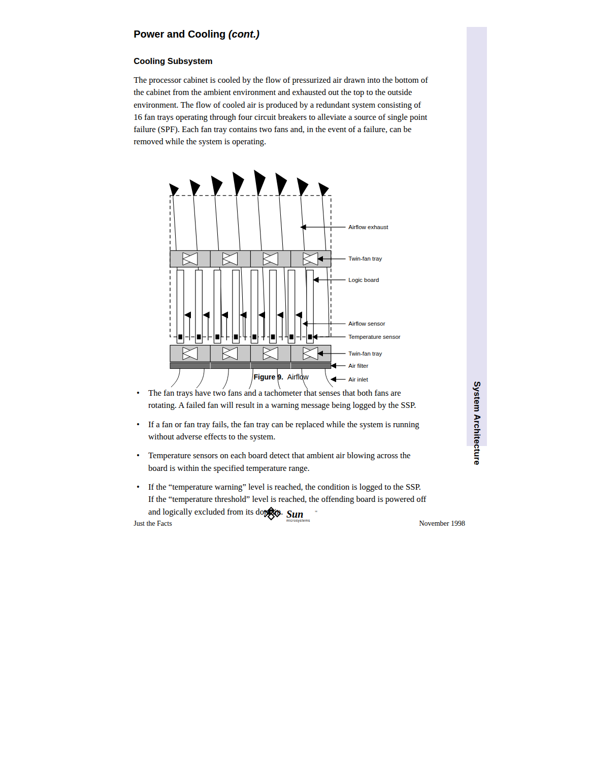System Architecture
Power and Cooling (cont.)
Cooling Subsystem
The processor cabinet is cooled by the flow of pressurized air drawn into the bottom of the cabinet from the ambient environment and exhausted out the top to the outside environment. The flow of cooled air is produced by a redundant system consisting of 16 fan trays operating through four circuit breakers to alleviate a source of single point failure (SPF). Each fan tray contains two fans and, in the event of a failure, can be removed while the system is operating.
Airflow exhaust Twin-fan tray Logic board Airflow sensor Temperature sensor Twin-fan tray Air filter Air inlet
Figure 9. Airflow
The fan trays have two fans and a tachometer that senses that both fans are rotating. A failed fan will result in a warning message being logged by the SSP.
If a fan or fan tray fails, the fan tray can be replaced while the system is running without adverse effects to the system.
Temperature sensors on each board detect that ambient air blowing across the board is within the specified temperature range.
If the “temperature warning” level is reached, the condition is logged to the SSP. If the “temperature threshold” level is reached, the offending board is powered off and logically excluded from its domain.
Sun ® microsystems
Just the Facts November 1998